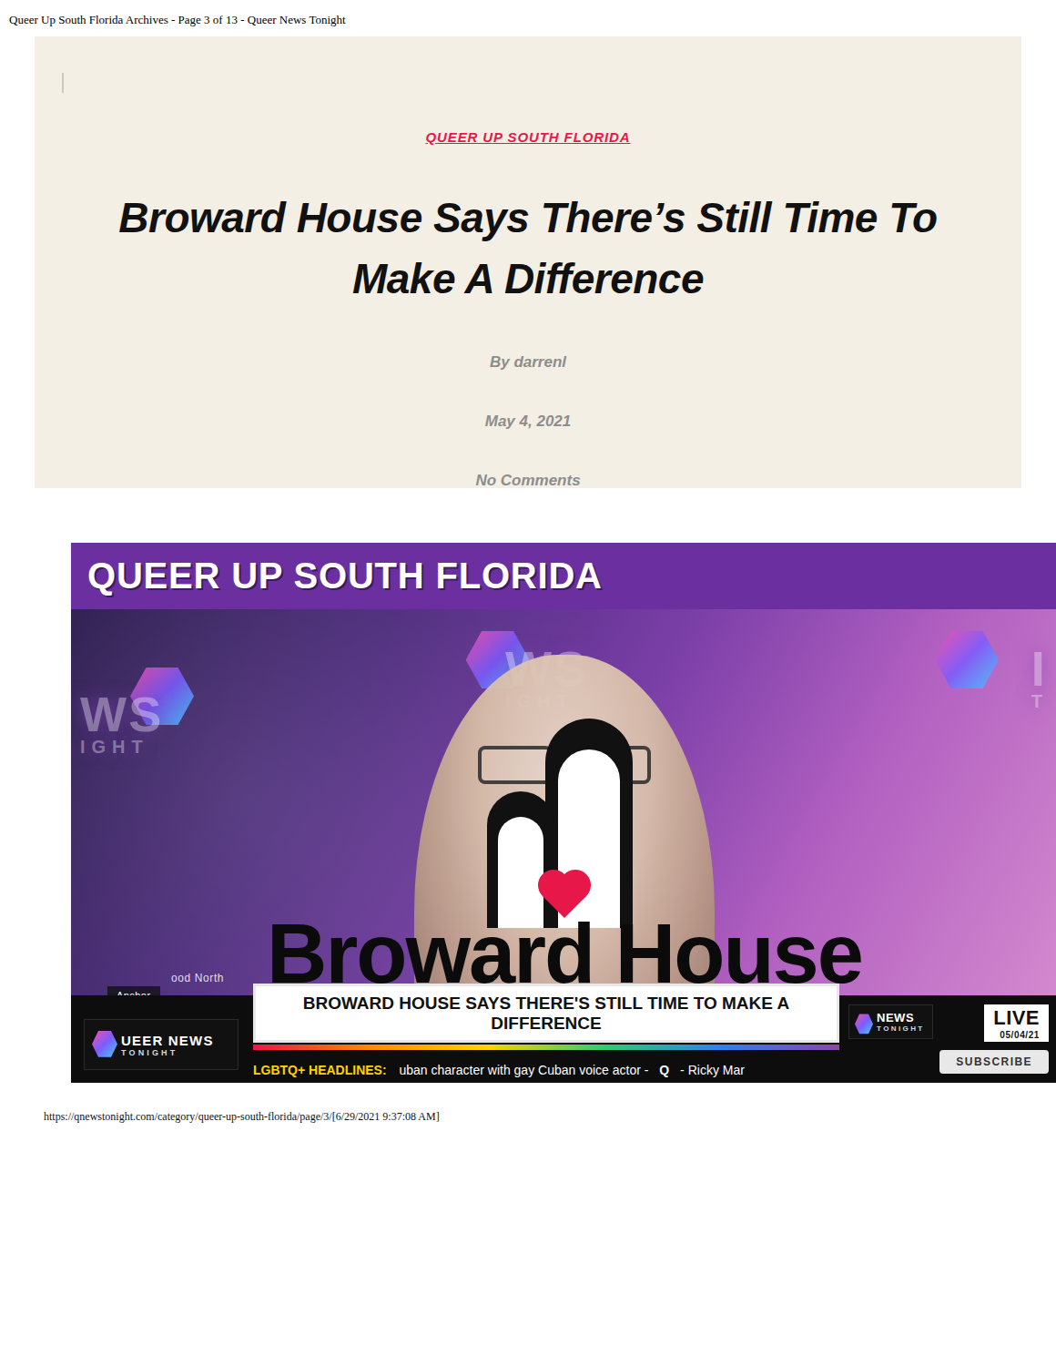Queer Up South Florida Archives - Page 3 of 13 - Queer News Tonight
Queer Up South Florida
Broward House Says There’s Still Time To Make A Difference
By darrenl May 4, 2021 No Comments
QUEER UP SOUTH FLORIDA
WSIGHT
WSIGHT
IT
Broward House
ood North
Anchor
UEER NEWS TONIGHT
BROWARD HOUSE SAYS THERE'S STILL TIME TO MAKE A DIFFERENCE
LGBTQ+ HEADLINES: uban character with gay Cuban voice actor - Q - Ricky Mar
NEWS TONIGHT
LIVE 05/04/21
SUBSCRIBE
https://qnewstonight.com/category/queer-up-south-florida/page/3/[6/29/2021 9:37:08 AM]